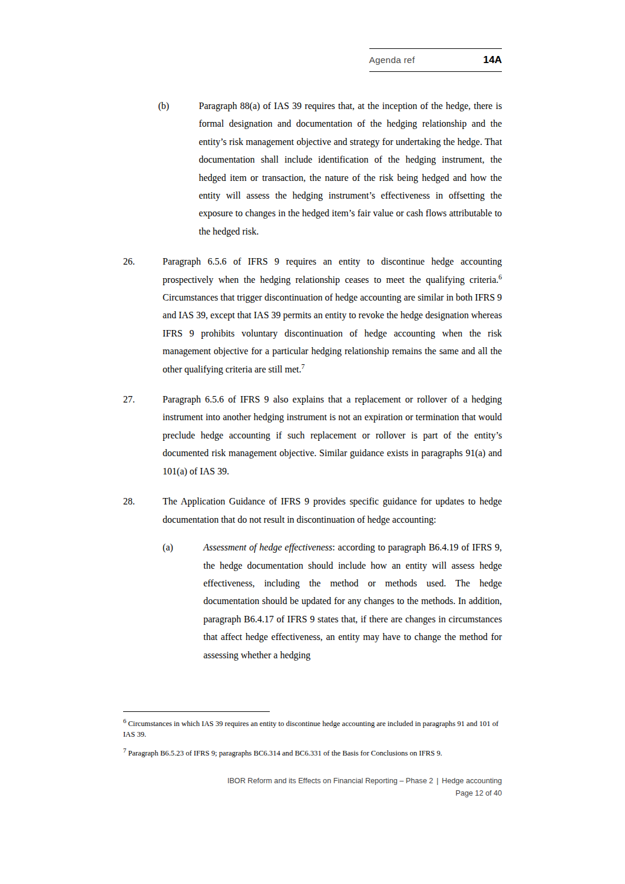Agenda ref 14A
(b) Paragraph 88(a) of IAS 39 requires that, at the inception of the hedge, there is formal designation and documentation of the hedging relationship and the entity’s risk management objective and strategy for undertaking the hedge. That documentation shall include identification of the hedging instrument, the hedged item or transaction, the nature of the risk being hedged and how the entity will assess the hedging instrument’s effectiveness in offsetting the exposure to changes in the hedged item’s fair value or cash flows attributable to the hedged risk.
26.
Paragraph 6.5.6 of IFRS 9 requires an entity to discontinue hedge accounting prospectively when the hedging relationship ceases to meet the qualifying criteria.6 Circumstances that trigger discontinuation of hedge accounting are similar in both IFRS 9 and IAS 39, except that IAS 39 permits an entity to revoke the hedge designation whereas IFRS 9 prohibits voluntary discontinuation of hedge accounting when the risk management objective for a particular hedging relationship remains the same and all the other qualifying criteria are still met.7
27.
Paragraph 6.5.6 of IFRS 9 also explains that a replacement or rollover of a hedging instrument into another hedging instrument is not an expiration or termination that would preclude hedge accounting if such replacement or rollover is part of the entity’s documented risk management objective. Similar guidance exists in paragraphs 91(a) and 101(a) of IAS 39.
28.
The Application Guidance of IFRS 9 provides specific guidance for updates to hedge documentation that do not result in discontinuation of hedge accounting:
(a) Assessment of hedge effectiveness: according to paragraph B6.4.19 of IFRS 9, the hedge documentation should include how an entity will assess hedge effectiveness, including the method or methods used. The hedge documentation should be updated for any changes to the methods. In addition, paragraph B6.4.17 of IFRS 9 states that, if there are changes in circumstances that affect hedge effectiveness, an entity may have to change the method for assessing whether a hedging
6 Circumstances in which IAS 39 requires an entity to discontinue hedge accounting are included in paragraphs 91 and 101 of IAS 39.
7 Paragraph B6.5.23 of IFRS 9; paragraphs BC6.314 and BC6.331 of the Basis for Conclusions on IFRS 9.
IBOR Reform and its Effects on Financial Reporting – Phase 2|Hedge accounting
Page 12 of 40